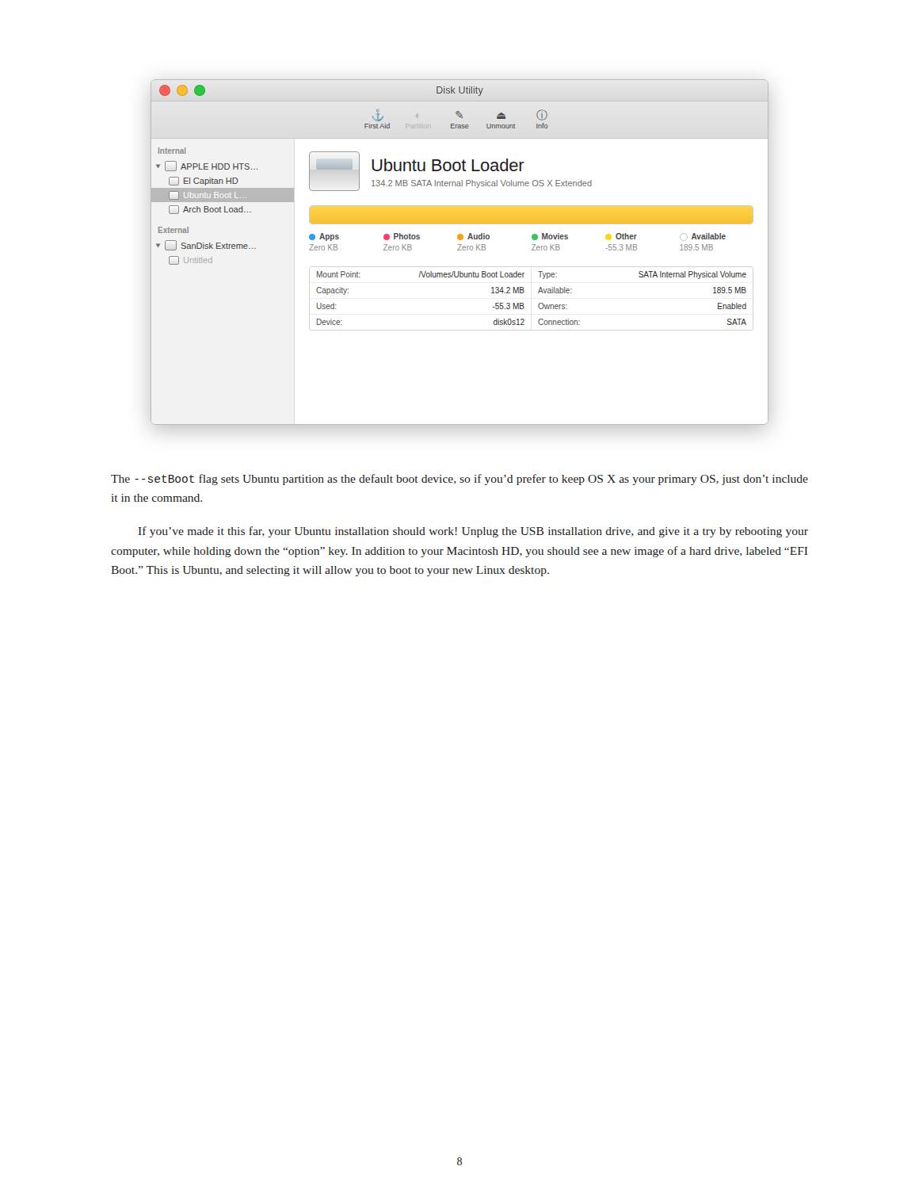Disk Utility
⚓First Aid
◐Partition
✎Erase
⏏Unmount
ⓘInfo
Internal
APPLE HDD HTS…
El Capitan HD
Ubuntu Boot L…
Arch Boot Load…
External
SanDisk Extreme…
Untitled
Ubuntu Boot Loader
134.2 MB SATA Internal Physical Volume OS X Extended
Apps Zero KB
Photos Zero KB
Audio Zero KB
Movies Zero KB
Other -55.3 MB
Available 189.5 MB
Mount Point:/Volumes/Ubuntu Boot Loader
Capacity: 134.2 MB
Used:-55.3 MB
Device: disk0s12
Type: SATA Internal Physical Volume
Available: 189.5 MB
Owners: Enabled
Connection: SATA
The --setBoot flag sets Ubuntu partition as the default boot device, so if you’d prefer to keep OS X as your primary OS, just don’t include it in the command.
If you’ve made it this far, your Ubuntu installation should work! Unplug the USB installation drive, and give it a try by rebooting your computer, while holding down the “option” key. In addition to your Macintosh HD, you should see a new image of a hard drive, labeled “EFI Boot.” This is Ubuntu, and selecting it will allow you to boot to your new Linux desktop.
8